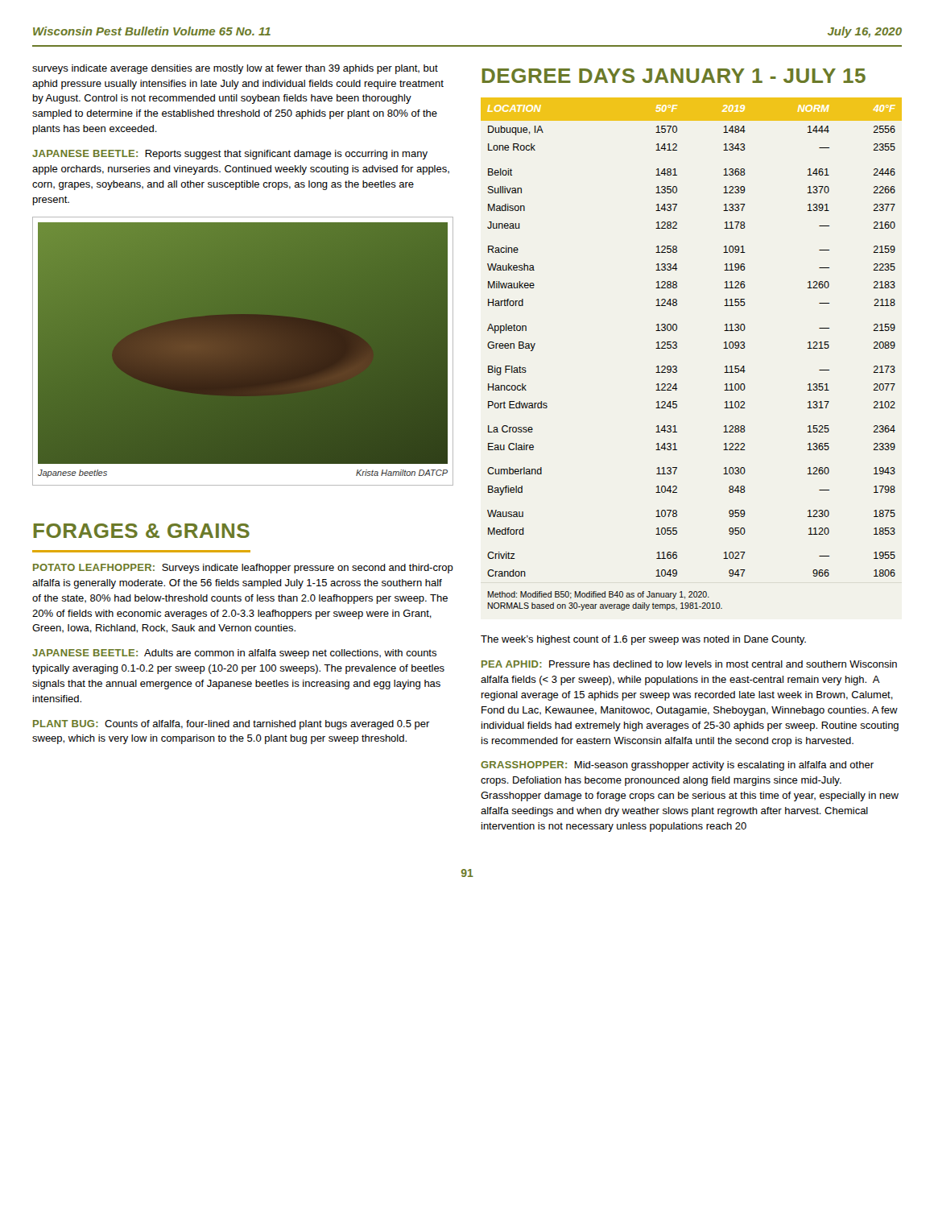Wisconsin Pest Bulletin Volume 65 No. 11 July 16, 2020
surveys indicate average densities are mostly low at fewer than 39 aphids per plant, but aphid pressure usually intensifies in late July and individual fields could require treatment by August. Control is not recommended until soybean fields have been thoroughly sampled to determine if the established threshold of 250 aphids per plant on 80% of the plants has been exceeded.
JAPANESE BEETLE: Reports suggest that significant damage is occurring in many apple orchards, nurseries and vineyards. Continued weekly scouting is advised for apples, corn, grapes, soybeans, and all other susceptible crops, as long as the beetles are present.
Japanese beetles Krista Hamilton DATCP
FORAGES & GRAINS
POTATO LEAFHOPPER: Surveys indicate leafhopper pressure on second and third-crop alfalfa is generally moderate. Of the 56 fields sampled July 1-15 across the southern half of the state, 80% had below-threshold counts of less than 2.0 leafhoppers per sweep. The 20% of fields with economic averages of 2.0-3.3 leafhoppers per sweep were in Grant, Green, Iowa, Richland, Rock, Sauk and Vernon counties.
JAPANESE BEETLE: Adults are common in alfalfa sweep net collections, with counts typically averaging 0.1-0.2 per sweep (10-20 per 100 sweeps). The prevalence of beetles signals that the annual emergence of Japanese beetles is increasing and egg laying has intensified.
PLANT BUG: Counts of alfalfa, four-lined and tarnished plant bugs averaged 0.5 per sweep, which is very low in comparison to the 5.0 plant bug per sweep threshold.
DEGREE DAYS JANUARY 1 - JULY 15
| LOCATION | 50°F | 2019 | NORM | 40°F |
| --- | --- | --- | --- | --- |
| Dubuque, IA | 1570 | 1484 | 1444 | 2556 |
| Lone Rock | 1412 | 1343 | — | 2355 |
| Beloit | 1481 | 1368 | 1461 | 2446 |
| Sullivan | 1350 | 1239 | 1370 | 2266 |
| Madison | 1437 | 1337 | 1391 | 2377 |
| Juneau | 1282 | 1178 | — | 2160 |
| Racine | 1258 | 1091 | — | 2159 |
| Waukesha | 1334 | 1196 | — | 2235 |
| Milwaukee | 1288 | 1126 | 1260 | 2183 |
| Hartford | 1248 | 1155 | — | 2118 |
| Appleton | 1300 | 1130 | — | 2159 |
| Green Bay | 1253 | 1093 | 1215 | 2089 |
| Big Flats | 1293 | 1154 | — | 2173 |
| Hancock | 1224 | 1100 | 1351 | 2077 |
| Port Edwards | 1245 | 1102 | 1317 | 2102 |
| La Crosse | 1431 | 1288 | 1525 | 2364 |
| Eau Claire | 1431 | 1222 | 1365 | 2339 |
| Cumberland | 1137 | 1030 | 1260 | 1943 |
| Bayfield | 1042 | 848 | — | 1798 |
| Wausau | 1078 | 959 | 1230 | 1875 |
| Medford | 1055 | 950 | 1120 | 1853 |
| Crivitz | 1166 | 1027 | — | 1955 |
| Crandon | 1049 | 947 | 966 | 1806 |
Method: Modified B50; Modified B40 as of January 1, 2020.
NORMALS based on 30-year average daily temps, 1981-2010.
The week’s highest count of 1.6 per sweep was noted in Dane County.
PEA APHID: Pressure has declined to low levels in most central and southern Wisconsin alfalfa fields (< 3 per sweep), while populations in the east-central remain very high. A regional average of 15 aphids per sweep was recorded late last week in Brown, Calumet, Fond du Lac, Kewaunee, Manitowoc, Outagamie, Sheboygan, Winnebago counties. A few individual fields had extremely high averages of 25-30 aphids per sweep. Routine scouting is recommended for eastern Wisconsin alfalfa until the second crop is harvested.
GRASSHOPPER: Mid-season grasshopper activity is escalating in alfalfa and other crops. Defoliation has become pronounced along field margins since mid-July. Grasshopper damage to forage crops can be serious at this time of year, especially in new alfalfa seedings and when dry weather slows plant regrowth after harvest. Chemical intervention is not necessary unless populations reach 20
91